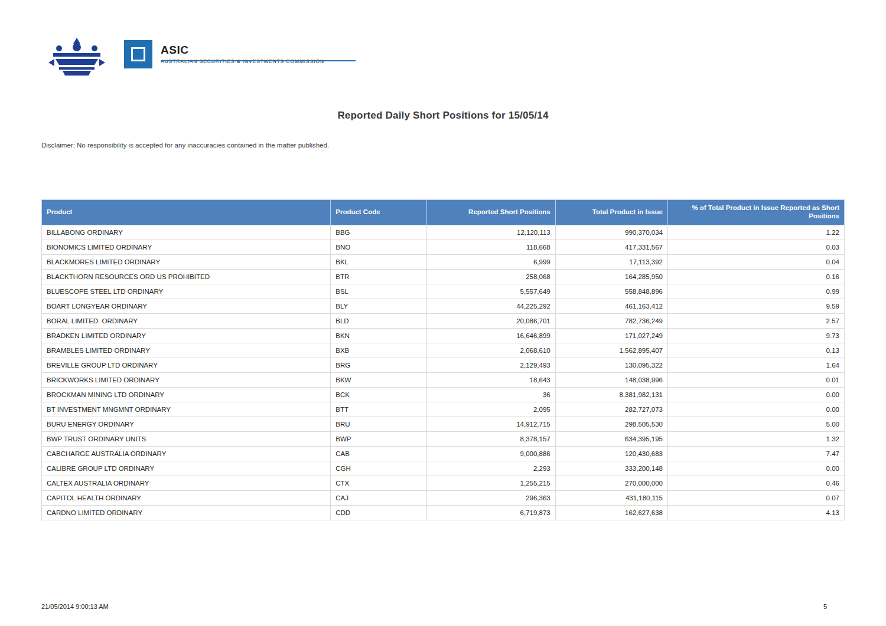ASIC
Australian Securities & Investments Commission
Reported Daily Short Positions for 15/05/14
Disclaimer: No responsibility is accepted for any inaccuracies contained in the matter published.
| Product | Product Code | Reported Short Positions | Total Product in Issue | % of Total Product in Issue Reported as Short Positions |
| --- | --- | --- | --- | --- |
| BILLABONG ORDINARY | BBG | 12,120,113 | 990,370,034 | 1.22 |
| BIONOMICS LIMITED ORDINARY | BNO | 118,668 | 417,331,567 | 0.03 |
| BLACKMORES LIMITED ORDINARY | BKL | 6,999 | 17,113,392 | 0.04 |
| BLACKTHORN RESOURCES ORD US PROHIBITED | BTR | 258,068 | 164,285,950 | 0.16 |
| BLUESCOPE STEEL LTD ORDINARY | BSL | 5,557,649 | 558,848,896 | 0.99 |
| BOART LONGYEAR ORDINARY | BLY | 44,225,292 | 461,163,412 | 9.59 |
| BORAL LIMITED. ORDINARY | BLD | 20,086,701 | 782,736,249 | 2.57 |
| BRADKEN LIMITED ORDINARY | BKN | 16,646,899 | 171,027,249 | 9.73 |
| BRAMBLES LIMITED ORDINARY | BXB | 2,068,610 | 1,562,895,407 | 0.13 |
| BREVILLE GROUP LTD ORDINARY | BRG | 2,129,493 | 130,095,322 | 1.64 |
| BRICKWORKS LIMITED ORDINARY | BKW | 18,643 | 148,038,996 | 0.01 |
| BROCKMAN MINING LTD ORDINARY | BCK | 36 | 8,381,982,131 | 0.00 |
| BT INVESTMENT MNGMNT ORDINARY | BTT | 2,095 | 282,727,073 | 0.00 |
| BURU ENERGY ORDINARY | BRU | 14,912,715 | 298,505,530 | 5.00 |
| BWP TRUST ORDINARY UNITS | BWP | 8,378,157 | 634,395,195 | 1.32 |
| CABCHARGE AUSTRALIA ORDINARY | CAB | 9,000,886 | 120,430,683 | 7.47 |
| CALIBRE GROUP LTD ORDINARY | CGH | 2,293 | 333,200,148 | 0.00 |
| CALTEX AUSTRALIA ORDINARY | CTX | 1,255,215 | 270,000,000 | 0.46 |
| CAPITOL HEALTH ORDINARY | CAJ | 296,363 | 431,180,115 | 0.07 |
| CARDNO LIMITED ORDINARY | CDD | 6,719,873 | 162,627,638 | 4.13 |
21/05/2014 9:00:13 AM 5